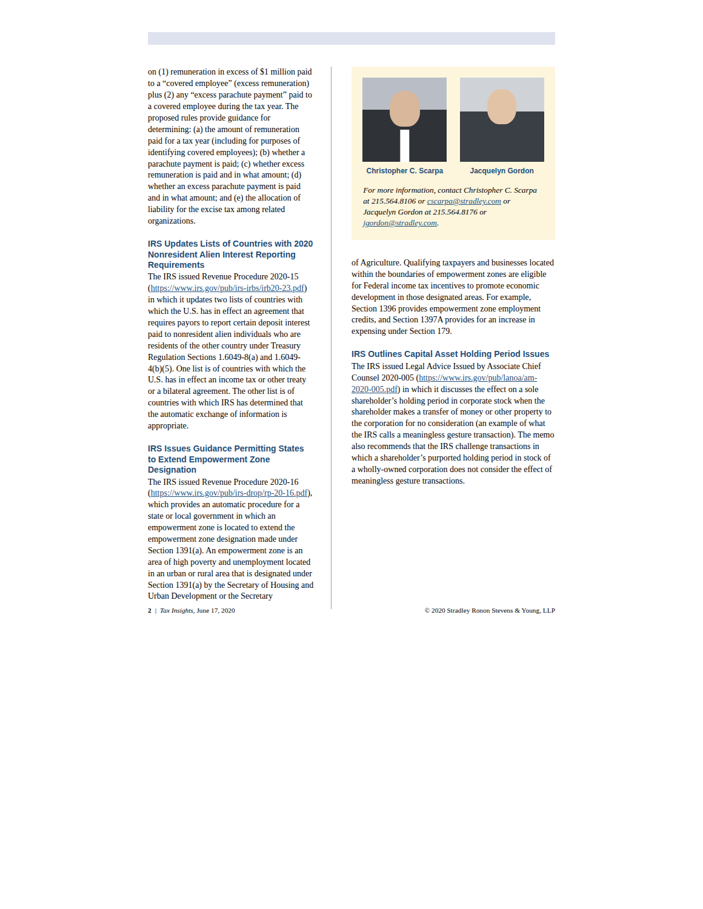on (1) remuneration in excess of $1 million paid to a “covered employee” (excess remuneration) plus (2) any “excess parachute payment” paid to a covered employee during the tax year. The proposed rules provide guidance for determining: (a) the amount of remuneration paid for a tax year (including for purposes of identifying covered employees); (b) whether a parachute payment is paid; (c) whether excess remuneration is paid and in what amount; (d) whether an excess parachute payment is paid and in what amount; and (e) the allocation of liability for the excise tax among related organizations.
IRS Updates Lists of Countries with 2020 Nonresident Alien Interest Reporting Requirements
The IRS issued Revenue Procedure 2020-15 (https://www.irs.gov/pub/irs-irbs/irb20-23.pdf) in which it updates two lists of countries with which the U.S. has in effect an agreement that requires payors to report certain deposit interest paid to nonresident alien individuals who are residents of the other country under Treasury Regulation Sections 1.6049-8(a) and 1.6049-4(b)(5). One list is of countries with which the U.S. has in effect an income tax or other treaty or a bilateral agreement. The other list is of countries with which IRS has determined that the automatic exchange of information is appropriate.
IRS Issues Guidance Permitting States to Extend Empowerment Zone Designation
The IRS issued Revenue Procedure 2020-16 (https://www.irs.gov/pub/irs-drop/rp-20-16.pdf), which provides an automatic procedure for a state or local government in which an empowerment zone is located to extend the empowerment zone designation made under Section 1391(a). An empowerment zone is an area of high poverty and unemployment located in an urban or rural area that is designated under Section 1391(a) by the Secretary of Housing and Urban Development or the Secretary
Christopher C. Scarpa
Jacquelyn Gordon
For more information, contact Christopher C. Scarpa at 215.564.8106 or cscarpa@stradley.com or Jacquelyn Gordon at 215.564.8176 or jgordon@stradley.com.
of Agriculture. Qualifying taxpayers and businesses located within the boundaries of empowerment zones are eligible for Federal income tax incentives to promote economic development in those designated areas. For example, Section 1396 provides empowerment zone employment credits, and Section 1397A provides for an increase in expensing under Section 179.
IRS Outlines Capital Asset Holding Period Issues
The IRS issued Legal Advice Issued by Associate Chief Counsel 2020-005 (https://www.irs.gov/pub/lanoa/am-2020-005.pdf) in which it discusses the effect on a sole shareholder’s holding period in corporate stock when the shareholder makes a transfer of money or other property to the corporation for no consideration (an example of what the IRS calls a meaningless gesture transaction). The memo also recommends that the IRS challenge transactions in which a shareholder’s purported holding period in stock of a wholly-owned corporation does not consider the effect of meaningless gesture transactions.
2 | Tax Insights, June 17, 2020
© 2020 Stradley Ronon Stevens & Young, LLP